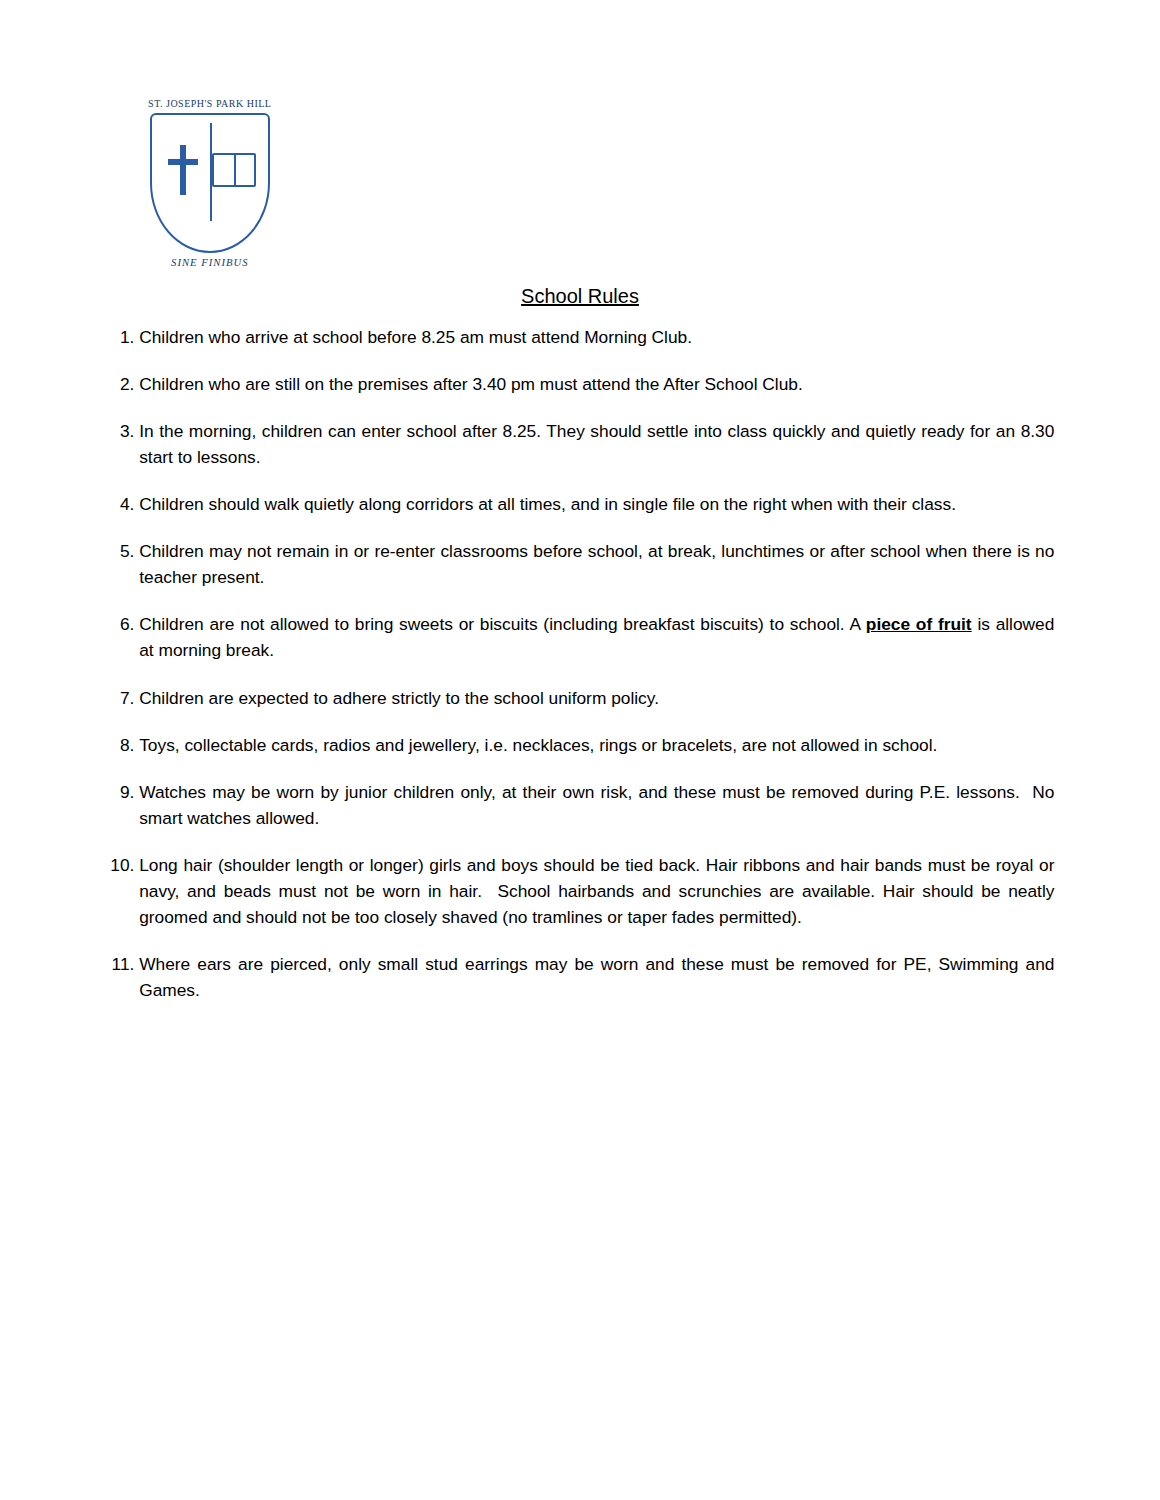ST. JOSEPH'S PARK HILL
SINE FINIBUS
School Rules
Children who arrive at school before 8.25 am must attend Morning Club.
Children who are still on the premises after 3.40 pm must attend the After School Club.
In the morning, children can enter school after 8.25. They should settle into class quickly and quietly ready for an 8.30 start to lessons.
Children should walk quietly along corridors at all times, and in single file on the right when with their class.
Children may not remain in or re-enter classrooms before school, at break, lunchtimes or after school when there is no teacher present.
Children are not allowed to bring sweets or biscuits (including breakfast biscuits) to school. A piece of fruit is allowed at morning break.
Children are expected to adhere strictly to the school uniform policy.
Toys, collectable cards, radios and jewellery, i.e. necklaces, rings or bracelets, are not allowed in school.
Watches may be worn by junior children only, at their own risk, and these must be removed during P.E. lessons. No smart watches allowed.
Long hair (shoulder length or longer) girls and boys should be tied back. Hair ribbons and hair bands must be royal or navy, and beads must not be worn in hair. School hairbands and scrunchies are available. Hair should be neatly groomed and should not be too closely shaved (no tramlines or taper fades permitted).
Where ears are pierced, only small stud earrings may be worn and these must be removed for PE, Swimming and Games.